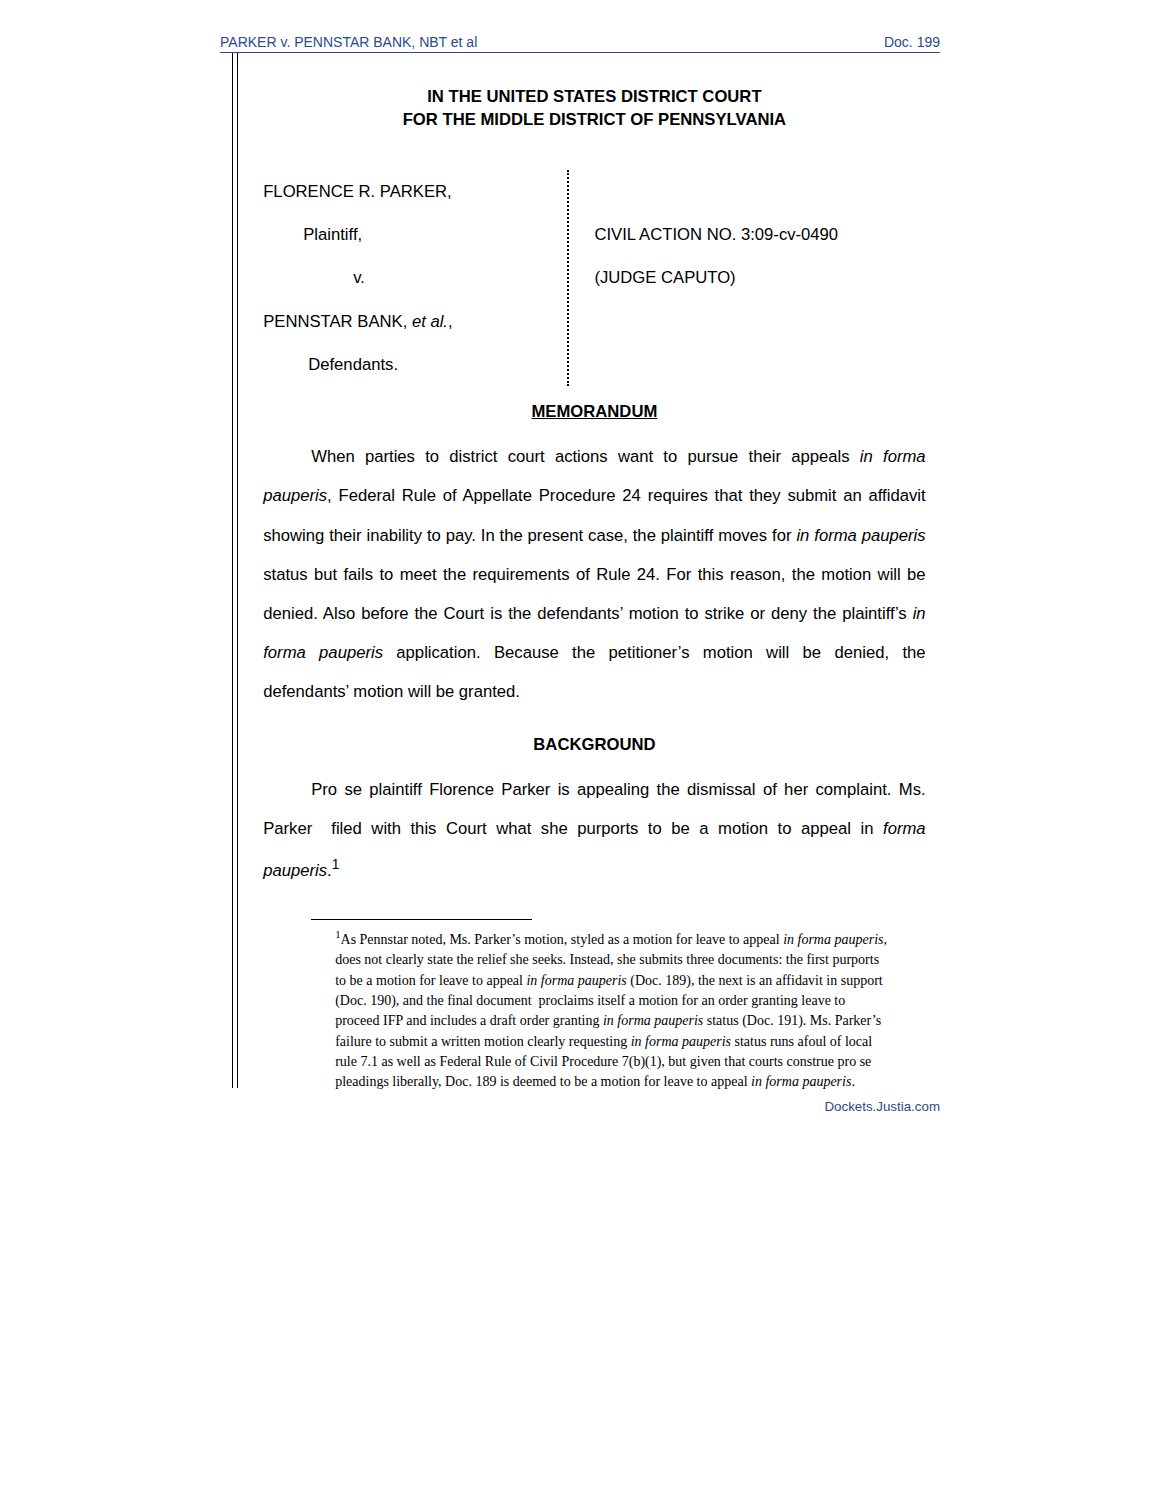PARKER v. PENNSTAR BANK, NBT et al Doc. 199
IN THE UNITED STATES DISTRICT COURT
FOR THE MIDDLE DISTRICT OF PENNSYLVANIA
| FLORENCE R. PARKER, Plaintiff, v. PENNSTAR BANK, et al. , Defendants. | | CIVIL ACTION NO. 3:09-cv-0490 (JUDGE CAPUTO) |
MEMORANDUM
When parties to district court actions want to pursue their appeals in forma pauperis, Federal Rule of Appellate Procedure 24 requires that they submit an affidavit showing their inability to pay. In the present case, the plaintiff moves for in forma pauperis status but fails to meet the requirements of Rule 24. For this reason, the motion will be denied. Also before the Court is the defendants’ motion to strike or deny the plaintiff’s in forma pauperis application. Because the petitioner’s motion will be denied, the defendants’ motion will be granted.
BACKGROUND
Pro se plaintiff Florence Parker is appealing the dismissal of her complaint. Ms. Parker filed with this Court what she purports to be a motion to appeal in forma pauperis.1
1As Pennstar noted, Ms. Parker’s motion, styled as a motion for leave to appeal in forma pauperis, does not clearly state the relief she seeks. Instead, she submits three documents: the first purports to be a motion for leave to appeal in forma pauperis (Doc. 189), the next is an affidavit in support (Doc. 190), and the final document proclaims itself a motion for an order granting leave to proceed IFP and includes a draft order granting in forma pauperis status (Doc. 191). Ms. Parker’s failure to submit a written motion clearly requesting in forma pauperis status runs afoul of local rule 7.1 as well as Federal Rule of Civil Procedure 7(b)(1), but given that courts construe pro se pleadings liberally, Doc. 189 is deemed to be a motion for leave to appeal in forma pauperis.
Dockets.Justia.com